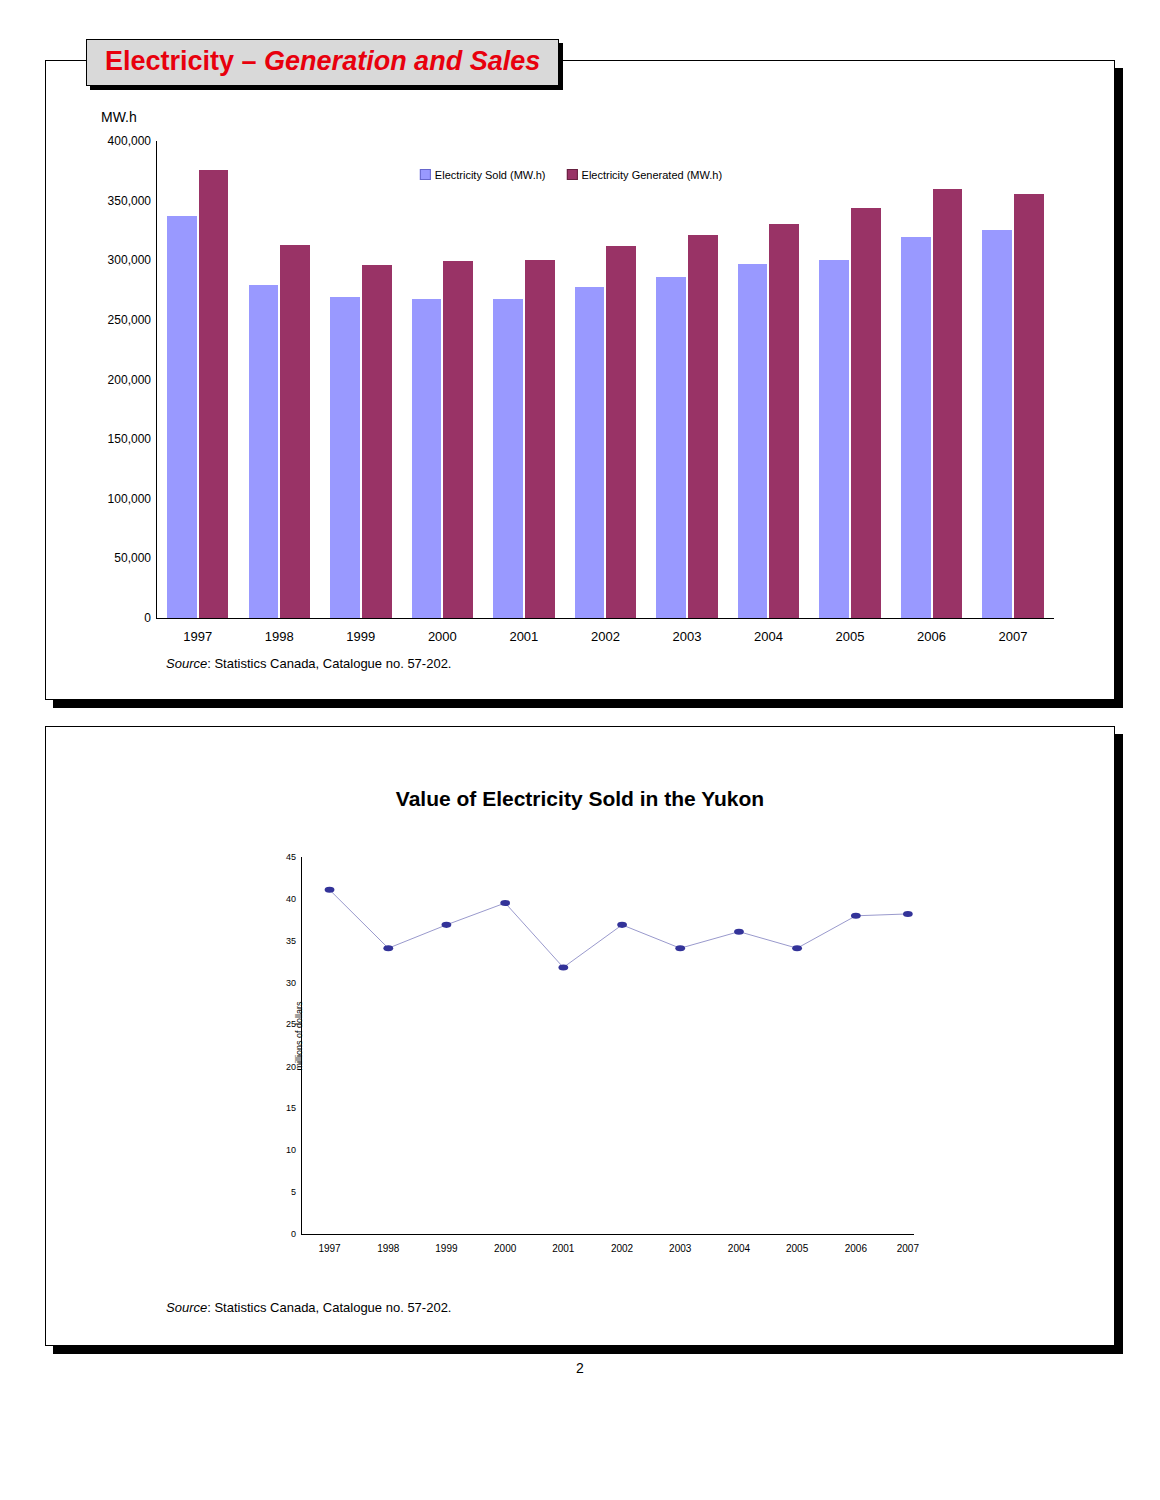Electricity – Generation and Sales
MW.h
Electricity Sold (MW.h) Electricity Generated (MW.h)
400,000
350,000
300,000
250,000
200,000
150,000
100,000
50,000
0
1997
1998
1999
2000
2001
2002
2003
2004
2005
2006
2007
Source: Statistics Canada, Catalogue no. 57-202.
Value of Electricity Sold in the Yukon
millions of dollars
45
40
35
30
25
20
15
10
5
0
1997
1998
1999
2000
2001
2002
2003
2004
2005
2006
2007
Source: Statistics Canada, Catalogue no. 57-202.
2